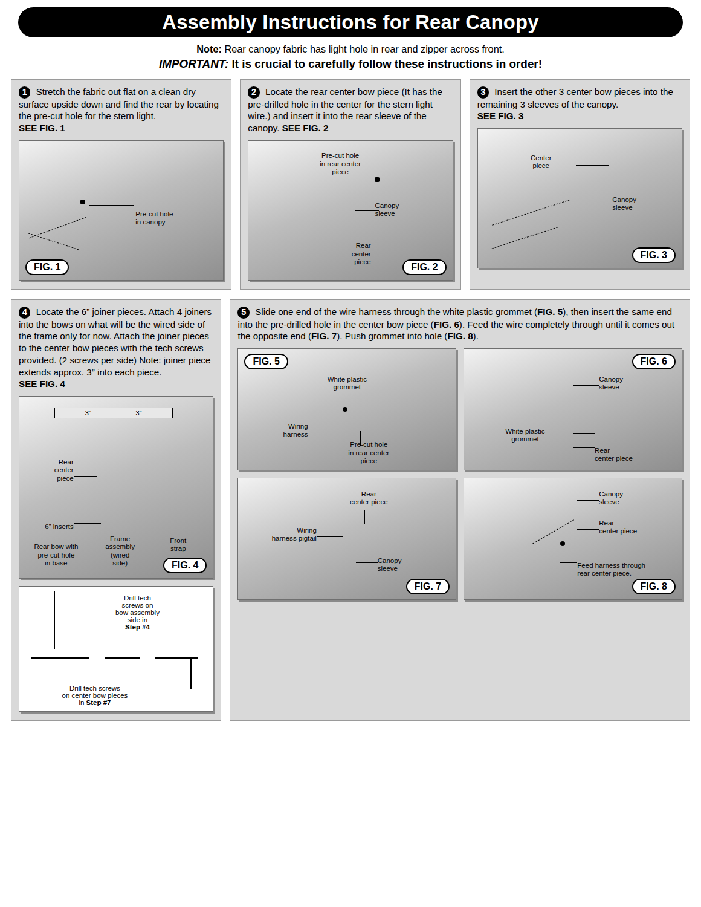Assembly Instructions for Rear Canopy
Note: Rear canopy fabric has light hole in rear and zipper across front.
IMPORTANT: It is crucial to carefully follow these instructions in order!
1 Stretch the fabric out flat on a clean dry surface upside down and find the rear by locating the pre-cut hole for the stern light.
SEE FIG. 1
Pre-cut hole
in canopy FIG. 1
2 Locate the rear center bow piece (It has the pre-drilled hole in the center for the stern light wire.) and insert it into the rear sleeve of the canopy. SEE FIG. 2
Pre-cut hole
in rear center
piece Canopy
sleeve Rear
center
piece FIG. 2
3 Insert the other 3 center bow pieces into the remaining 3 sleeves of the canopy.
SEE FIG. 3
Center
piece Canopy
sleeve FIG. 3
4 Locate the 6” joiner pieces. Attach 4 joiners into the bows on what will be the wired side of the frame only for now. Attach the joiner pieces to the center bow pieces with the tech screws provided. (2 screws per side) Note: joiner piece extends approx. 3” into each piece.
SEE FIG. 4
3”3”
Rear
center
piece 6” inserts Rear bow with
pre-cut hole
in base Frame
assembly
(wired
side) Front
strap FIG. 4
Drill tech
screws on
bow assembly
side in
Step #4
Drill tech screws
on center bow pieces
in Step #7
5 Slide one end of the wire harness through the white plastic grommet (FIG. 5), then insert the same end into the pre-drilled hole in the center bow piece (FIG. 6). Feed the wire completely through until it comes out the opposite end (FIG. 7). Push grommet into hole (FIG. 8).
FIG. 5 White plastic
grommet Wiring
harness Pre-cut hole
in rear center
piece
FIG. 6 Canopy
sleeve White plastic
grommet Rear
center piece
FIG. 7 Rear
center piece Wiring
harness pigtail Canopy
sleeve
FIG. 8 Canopy
sleeve Rear
center piece Feed harness through
rear center piece.